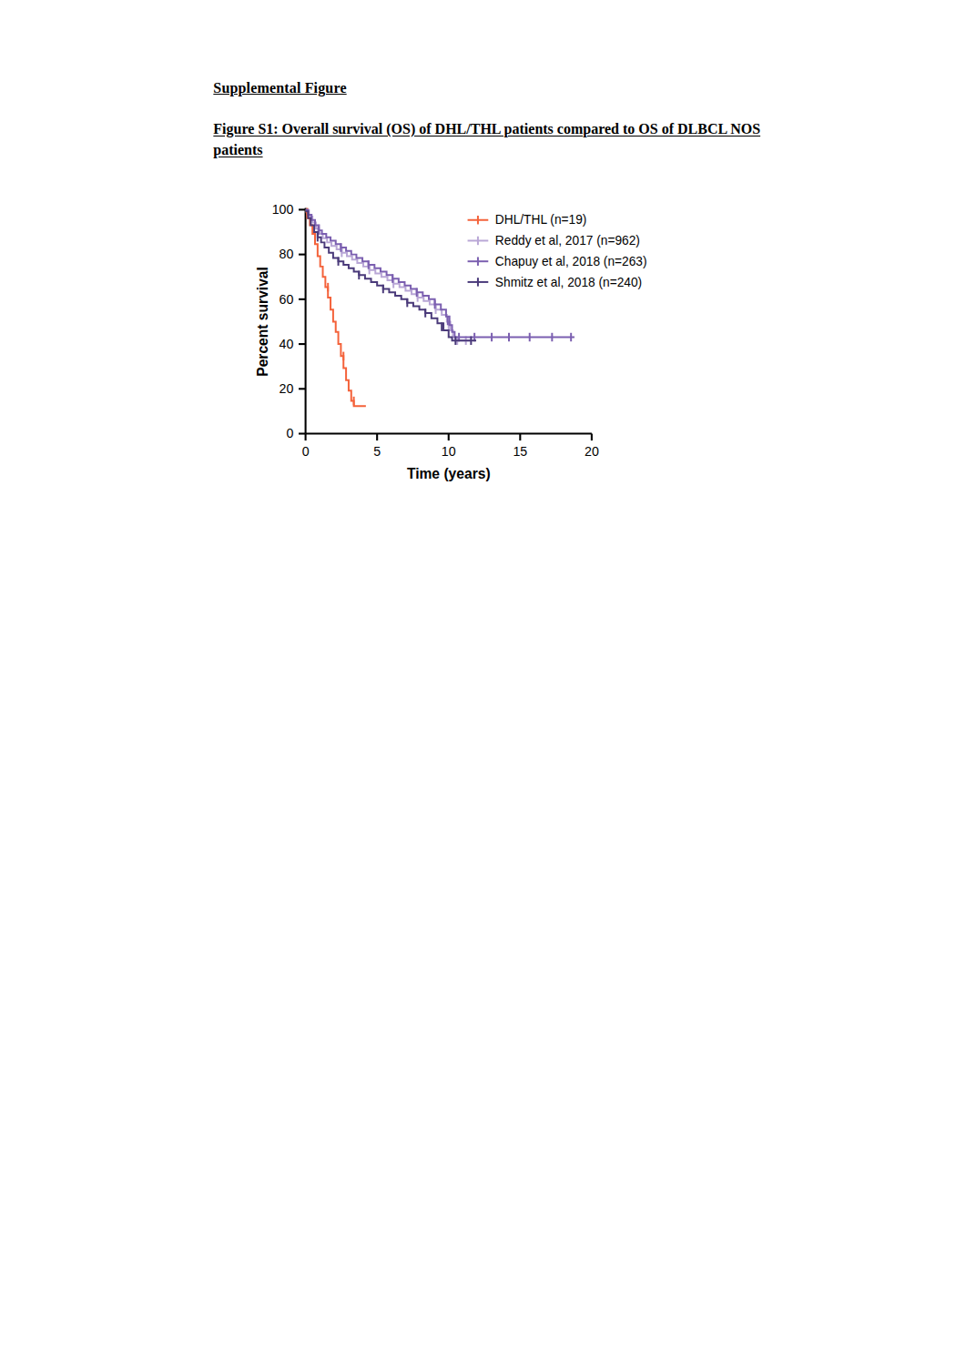Supplemental Figure
Figure S1: Overall survival (OS) of DHL/THL patients compared to OS of DLBCL NOS patients
100 80 60 40 20 0 0 5 10 15 20 Time (years) Percent survival DHL/THL (n=19) Reddy et al, 2017 (n=962) Chapuy et al, 2018 (n=263) Shmitz et al, 2018 (n=240)